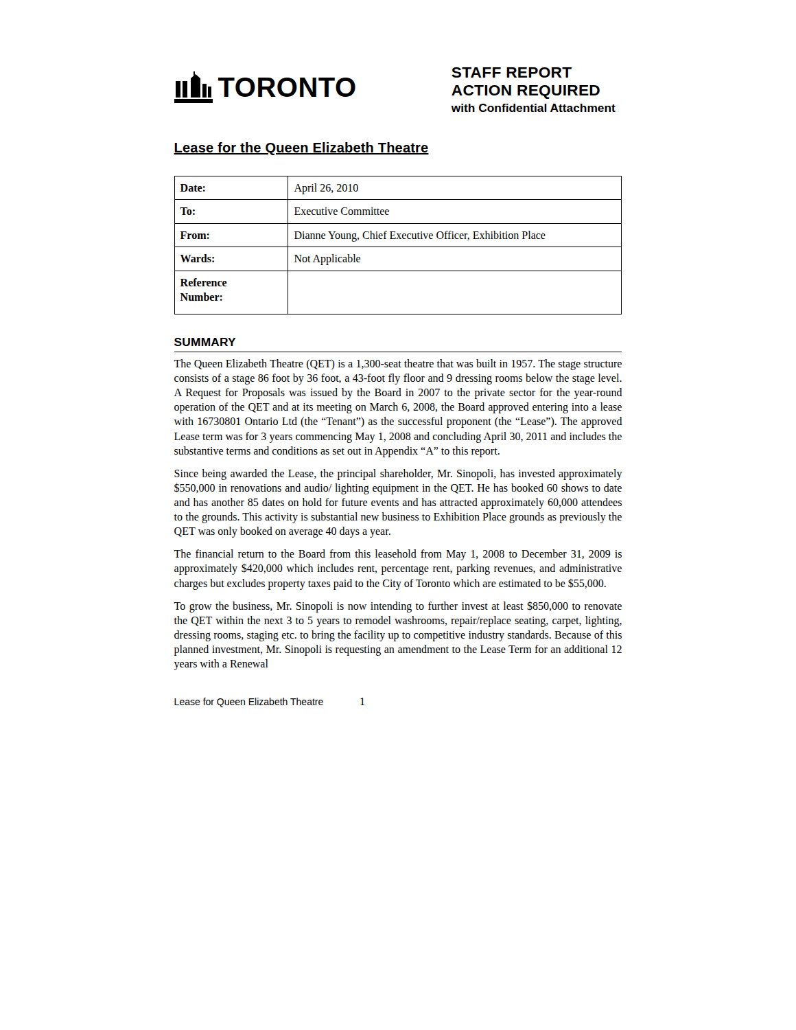TORONTO
STAFF REPORT
ACTION REQUIRED
with Confidential Attachment
Lease for the Queen Elizabeth Theatre
| Date: | April 26, 2010 |
| To: | Executive Committee |
| From: | Dianne Young, Chief Executive Officer, Exhibition Place |
| Wards: | Not Applicable |
| Reference Number: | |
SUMMARY
The Queen Elizabeth Theatre (QET) is a 1,300-seat theatre that was built in 1957. The stage structure consists of a stage 86 foot by 36 foot, a 43-foot fly floor and 9 dressing rooms below the stage level. A Request for Proposals was issued by the Board in 2007 to the private sector for the year-round operation of the QET and at its meeting on March 6, 2008, the Board approved entering into a lease with 16730801 Ontario Ltd (the “Tenant”) as the successful proponent (the “Lease”). The approved Lease term was for 3 years commencing May 1, 2008 and concluding April 30, 2011 and includes the substantive terms and conditions as set out in Appendix “A” to this report.
Since being awarded the Lease, the principal shareholder, Mr. Sinopoli, has invested approximately $550,000 in renovations and audio/ lighting equipment in the QET. He has booked 60 shows to date and has another 85 dates on hold for future events and has attracted approximately 60,000 attendees to the grounds. This activity is substantial new business to Exhibition Place grounds as previously the QET was only booked on average 40 days a year.
The financial return to the Board from this leasehold from May 1, 2008 to December 31, 2009 is approximately $420,000 which includes rent, percentage rent, parking revenues, and administrative charges but excludes property taxes paid to the City of Toronto which are estimated to be $55,000.
To grow the business, Mr. Sinopoli is now intending to further invest at least $850,000 to renovate the QET within the next 3 to 5 years to remodel washrooms, repair/replace seating, carpet, lighting, dressing rooms, staging etc. to bring the facility up to competitive industry standards. Because of this planned investment, Mr. Sinopoli is requesting an amendment to the Lease Term for an additional 12 years with a Renewal
Lease for Queen Elizabeth Theatre 1